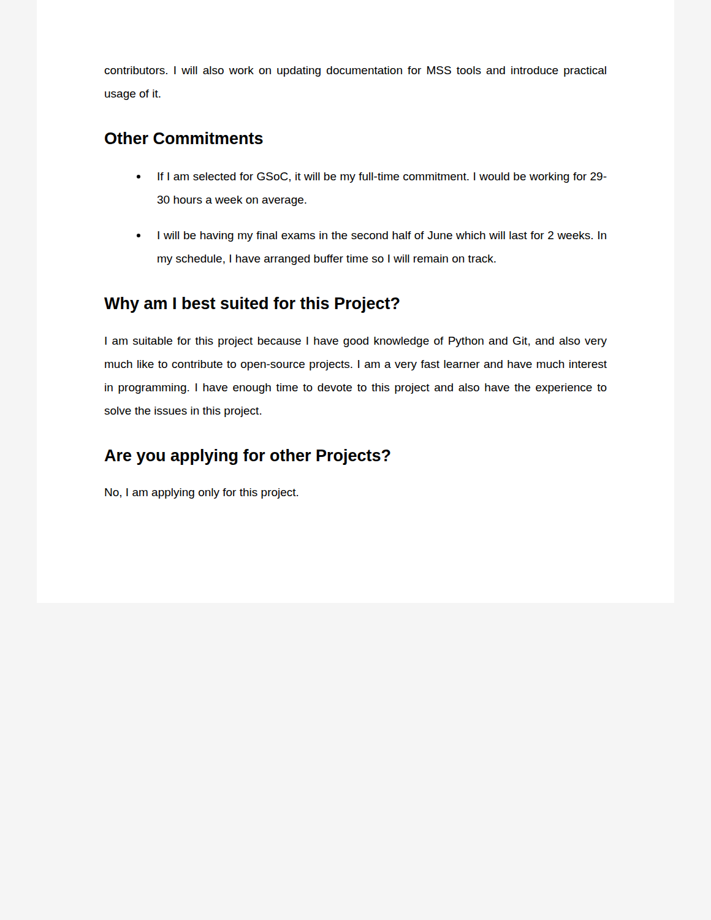contributors. I will also work on updating documentation for MSS tools and introduce practical usage of it.
Other Commitments
If I am selected for GSoC, it will be my full-time commitment. I would be working for 29-30 hours a week on average.
I will be having my final exams in the second half of June which will last for 2 weeks. In my schedule, I have arranged buffer time so I will remain on track.
Why am I best suited for this Project?
I am suitable for this project because I have good knowledge of Python and Git, and also very much like to contribute to open-source projects. I am a very fast learner and have much interest in programming. I have enough time to devote to this project and also have the experience to solve the issues in this project.
Are you applying for other Projects?
No, I am applying only for this project.